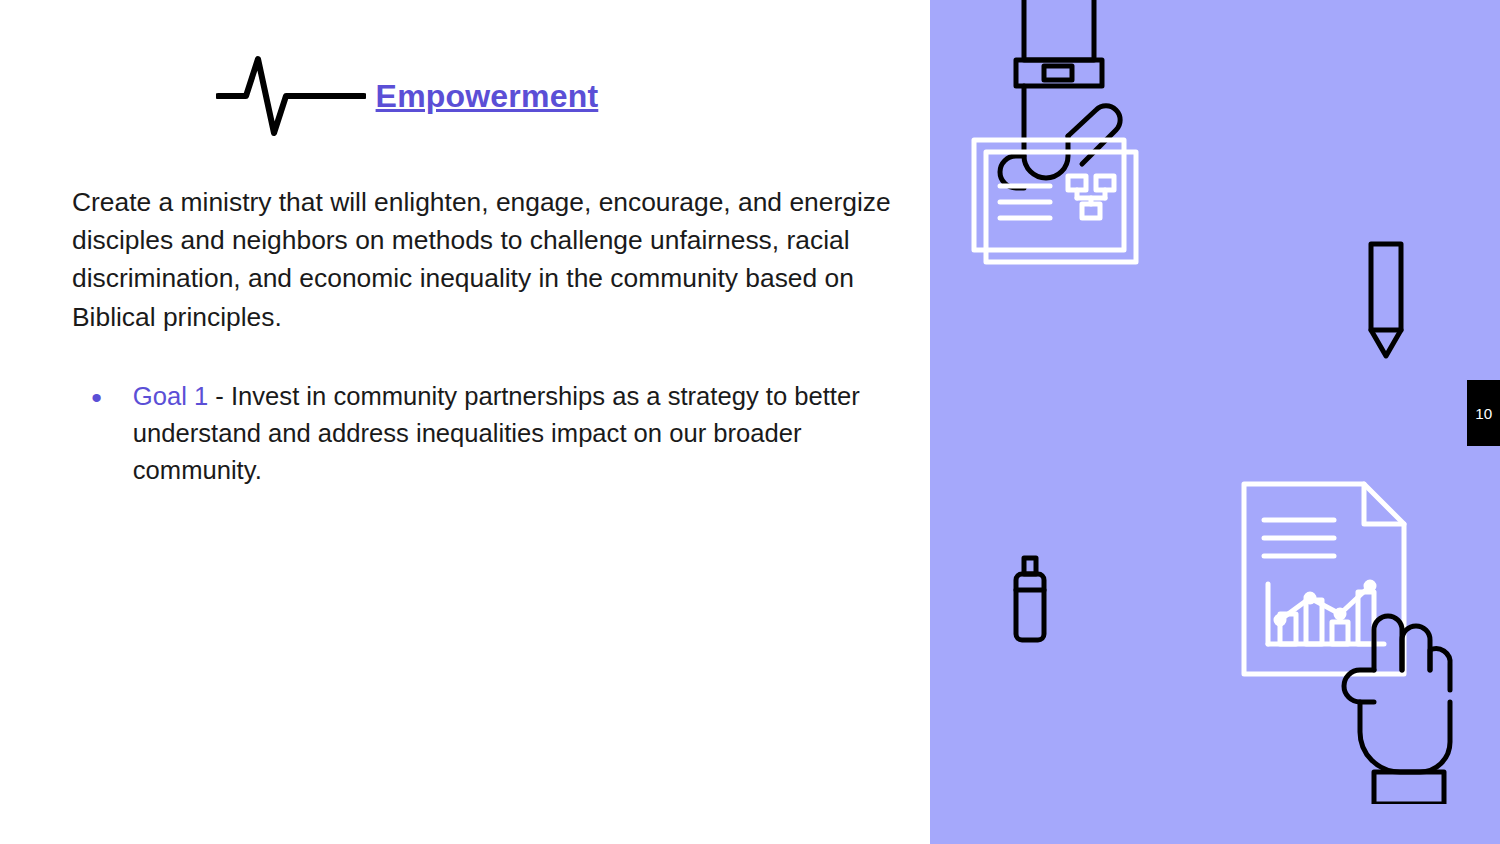Empowerment
Create a ministry that will enlighten, engage, encourage, and energize disciples and neighbors on methods to challenge unfairness, racial discrimination, and economic inequality in the community based on Biblical principles.
Goal 1 - Invest in community partnerships as a strategy to better understand and address inequalities impact on our broader community.
10